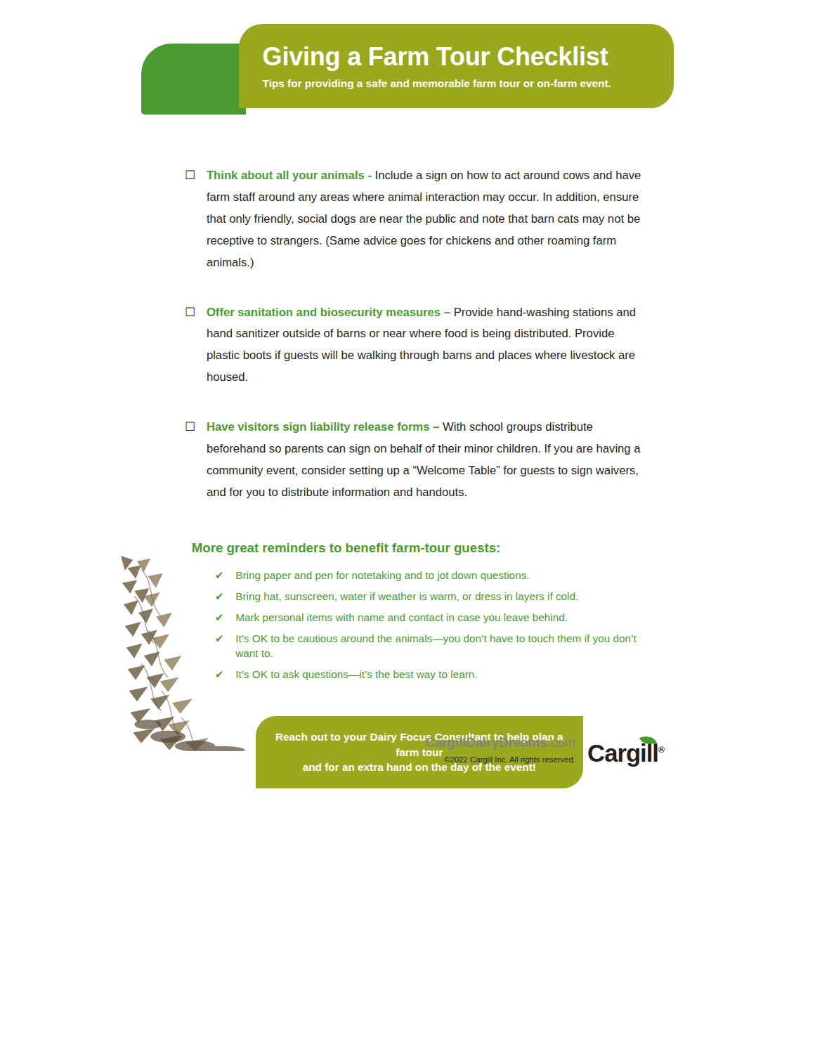Giving a Farm Tour Checklist
Tips for providing a safe and memorable farm tour or on-farm event.
Think about all your animals - Include a sign on how to act around cows and have farm staff around any areas where animal interaction may occur. In addition, ensure that only friendly, social dogs are near the public and note that barn cats may not be receptive to strangers. (Same advice goes for chickens and other roaming farm animals.)
Offer sanitation and biosecurity measures – Provide hand-washing stations and hand sanitizer outside of barns or near where food is being distributed. Provide plastic boots if guests will be walking through barns and places where livestock are housed.
Have visitors sign liability release forms – With school groups distribute beforehand so parents can sign on behalf of their minor children. If you are having a community event, consider setting up a “Welcome Table” for guests to sign waivers, and for you to distribute information and handouts.
More great reminders to benefit farm-tour guests:
Bring paper and pen for notetaking and to jot down questions.
Bring hat, sunscreen, water if weather is warm, or dress in layers if cold.
Mark personal items with name and contact in case you leave behind.
It’s OK to be cautious around the animals—you don’t have to touch them if you don’t want to.
It’s OK to ask questions—it’s the best way to learn.
Reach out to your Dairy Focus Consultant to help plan a farm tour
and for an extra hand on the day of the event!
CargillDairyDreams.com
©2022 Cargill Inc. All rights reserved.
Cargill®